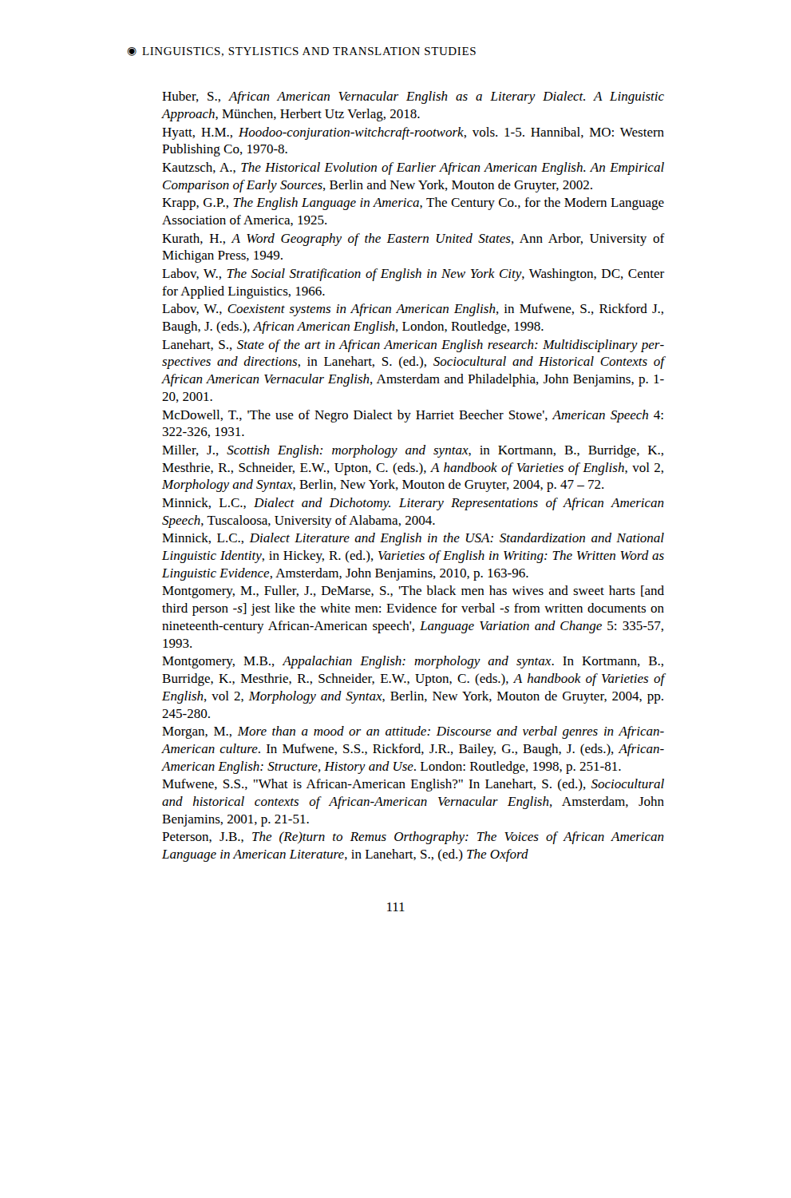◉LINGUISTICS, STYLISTICS AND TRANSLATION STUDIES
Huber, S., African American Vernacular English as a Literary Dialect. A Linguistic Approach, München, Herbert Utz Verlag, 2018.
Hyatt, H.M., Hoodoo-conjuration-witchcraft-rootwork, vols. 1-5. Hannibal, MO: Western Publishing Co, 1970-8.
Kautzsch, A., The Historical Evolution of Earlier African American English. An Empirical Comparison of Early Sources, Berlin and New York, Mouton de Gruyter, 2002.
Krapp, G.P., The English Language in America, The Century Co., for the Modern Language Association of America, 1925.
Kurath, H., A Word Geography of the Eastern United States, Ann Arbor, University of Michigan Press, 1949.
Labov, W., The Social Stratification of English in New York City, Washington, DC, Center for Applied Linguistics, 1966.
Labov, W., Coexistent systems in African American English, in Mufwene, S., Rickford J., Baugh, J. (eds.), African American English, London, Routledge, 1998.
Lanehart, S., State of the art in African American English research: Multidisciplinary perspectives and directions, in Lanehart, S. (ed.), Sociocultural and Historical Contexts of African American Vernacular English, Amsterdam and Philadelphia, John Benjamins, p. 1-20, 2001.
McDowell, T., 'The use of Negro Dialect by Harriet Beecher Stowe', American Speech 4: 322-326, 1931.
Miller, J., Scottish English: morphology and syntax, in Kortmann, B., Burridge, K., Mesthrie, R., Schneider, E.W., Upton, C. (eds.), A handbook of Varieties of English, vol 2, Morphology and Syntax, Berlin, New York, Mouton de Gruyter, 2004, p. 47 – 72.
Minnick, L.C., Dialect and Dichotomy. Literary Representations of African American Speech, Tuscaloosa, University of Alabama, 2004.
Minnick, L.C., Dialect Literature and English in the USA: Standardization and National Linguistic Identity, in Hickey, R. (ed.), Varieties of English in Writing: The Written Word as Linguistic Evidence, Amsterdam, John Benjamins, 2010, p. 163-96.
Montgomery, M., Fuller, J., DeMarse, S., 'The black men has wives and sweet harts [and third person -s] jest like the white men: Evidence for verbal -s from written documents on nineteenth-century African-American speech', Language Variation and Change 5: 335-57, 1993.
Montgomery, M.B., Appalachian English: morphology and syntax. In Kortmann, B., Burridge, K., Mesthrie, R., Schneider, E.W., Upton, C. (eds.), A handbook of Varieties of English, vol 2, Morphology and Syntax, Berlin, New York, Mouton de Gruyter, 2004, pp. 245-280.
Morgan, M., More than a mood or an attitude: Discourse and verbal genres in African-American culture. In Mufwene, S.S., Rickford, J.R., Bailey, G., Baugh, J. (eds.), African-American English: Structure, History and Use. London: Routledge, 1998, p. 251-81.
Mufwene, S.S., "What is African-American English?" In Lanehart, S. (ed.), Sociocultural and historical contexts of African-American Vernacular English, Amsterdam, John Benjamins, 2001, p. 21-51.
Peterson, J.B., The (Re)turn to Remus Orthography: The Voices of African American Language in American Literature, in Lanehart, S., (ed.) The Oxford
111